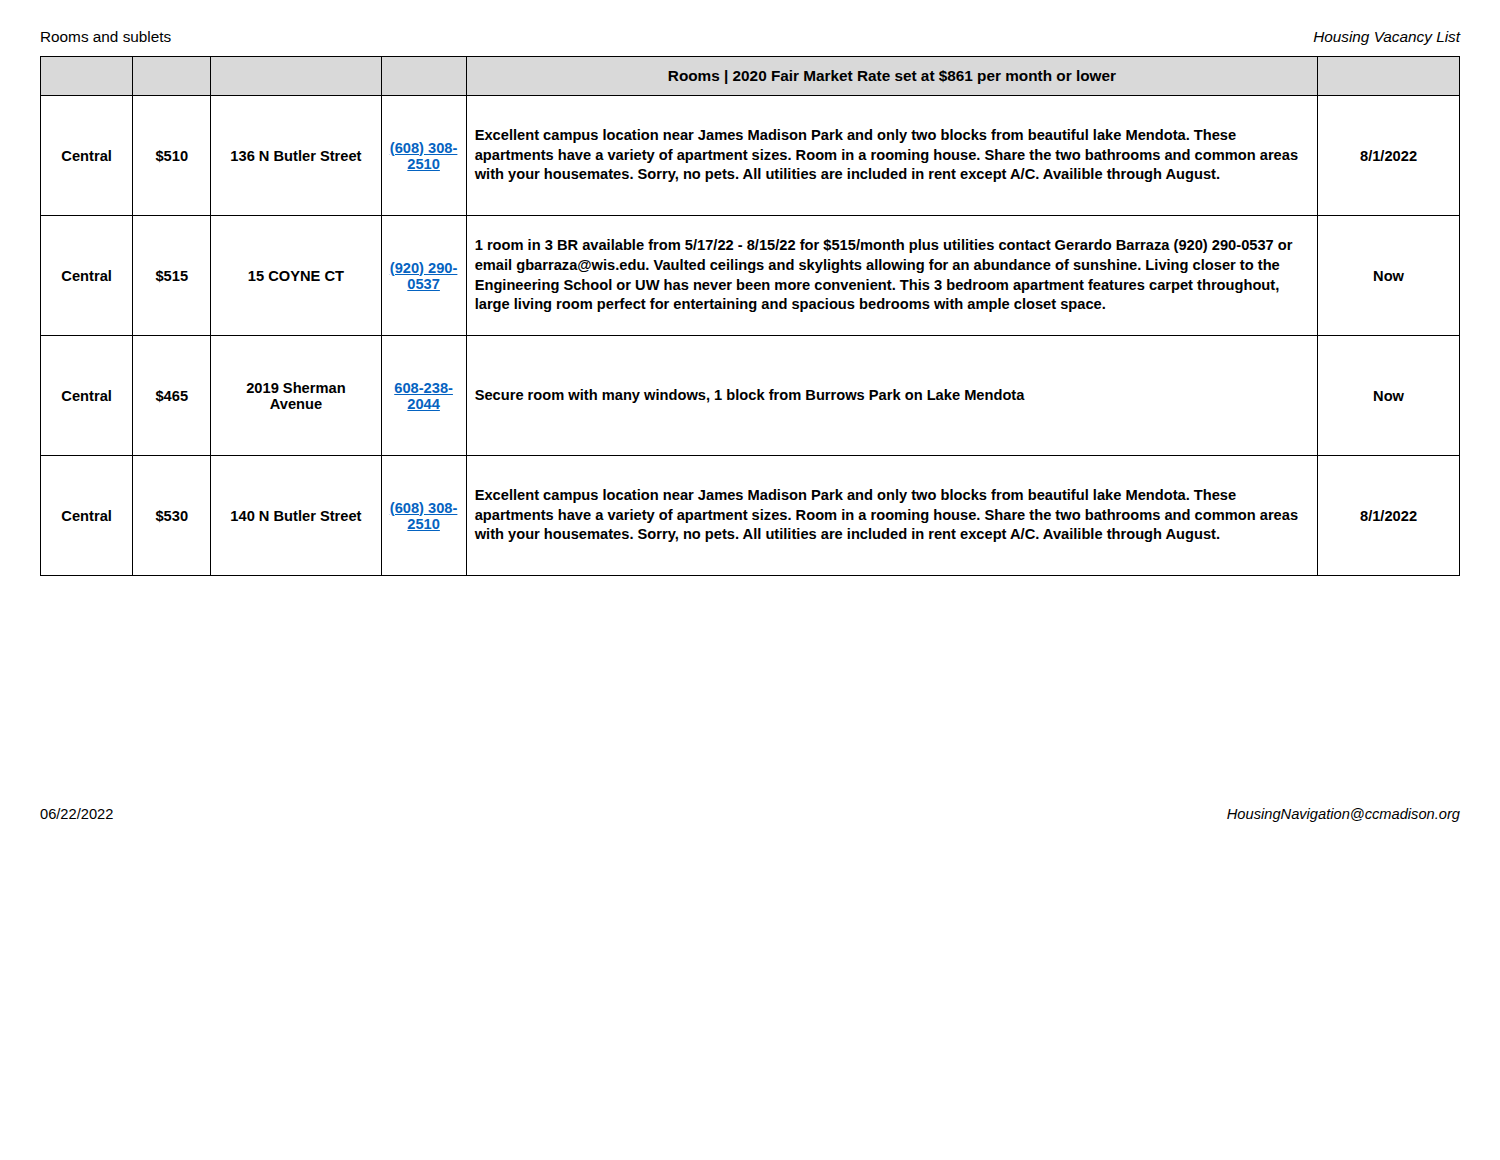Rooms and sublets
Housing Vacancy List
| | | | | Rooms / 2020 Fair Market Rate set at $861 per month or lower | |
| --- | --- | --- | --- | --- | --- |
| Central | $510 | 136 N Butler Street | (608) 308-2510 | Excellent campus location near James Madison Park and only two blocks from beautiful lake Mendota. These apartments have a variety of apartment sizes. Room in a rooming house. Share the two bathrooms and common areas with your housemates. Sorry, no pets. All utilities are included in rent except A/C. Availible through August. | 8/1/2022 |
| Central | $515 | 15 COYNE CT | (920) 290-0537 | 1 room in 3 BR available from 5/17/22 - 8/15/22 for $515/month plus utilities contact Gerardo Barraza (920) 290-0537 or email gbarraza@wis.edu. Vaulted ceilings and skylights allowing for an abundance of sunshine. Living closer to the Engineering School or UW has never been more convenient. This 3 bedroom apartment features carpet throughout, large living room perfect for entertaining and spacious bedrooms with ample closet space. | Now |
| Central | $465 | 2019 Sherman Avenue | 608-238-2044 | Secure room with many windows, 1 block from Burrows Park on Lake Mendota | Now |
| Central | $530 | 140 N Butler Street | (608) 308-2510 | Excellent campus location near James Madison Park and only two blocks from beautiful lake Mendota. These apartments have a variety of apartment sizes. Room in a rooming house. Share the two bathrooms and common areas with your housemates. Sorry, no pets. All utilities are included in rent except A/C. Availible through August. | 8/1/2022 |
06/22/2022
HousingNavigation@ccmadison.org